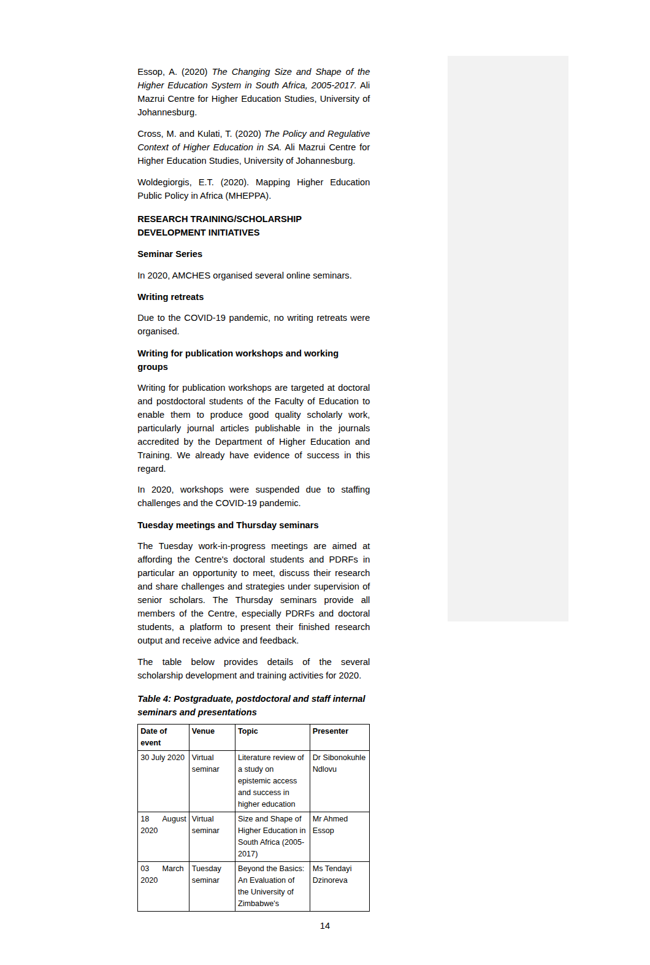Essop, A. (2020) The Changing Size and Shape of the Higher Education System in South Africa, 2005-2017. Ali Mazrui Centre for Higher Education Studies, University of Johannesburg.
Cross, M. and Kulati, T. (2020) The Policy and Regulative Context of Higher Education in SA. Ali Mazrui Centre for Higher Education Studies, University of Johannesburg.
Woldegiorgis, E.T. (2020). Mapping Higher Education Public Policy in Africa (MHEPPA).
Research Training/Scholarship Development Initiatives
Seminar Series
In 2020, AMCHES organised several online seminars.
Writing retreats
Due to the COVID-19 pandemic, no writing retreats were organised.
Writing for publication workshops and working groups
Writing for publication workshops are targeted at doctoral and postdoctoral students of the Faculty of Education to enable them to produce good quality scholarly work, particularly journal articles publishable in the journals accredited by the Department of Higher Education and Training. We already have evidence of success in this regard.
In 2020, workshops were suspended due to staffing challenges and the COVID-19 pandemic.
Tuesday meetings and Thursday seminars
The Tuesday work-in-progress meetings are aimed at affording the Centre's doctoral students and PDRFs in particular an opportunity to meet, discuss their research and share challenges and strategies under supervision of senior scholars. The Thursday seminars provide all members of the Centre, especially PDRFs and doctoral students, a platform to present their finished research output and receive advice and feedback.
The table below provides details of the several scholarship development and training activities for 2020.
Table 4: Postgraduate, postdoctoral and staff internal seminars and presentations
| Date of event | Venue | Topic | Presenter |
| --- | --- | --- | --- |
| 30 July 2020 | Virtual seminar | Literature review of a study on epistemic access and success in higher education | Dr Sibonokuhle Ndlovu |
| 18 August 2020 | Virtual seminar | Size and Shape of Higher Education in South Africa (2005-2017) | Mr Ahmed Essop |
| 03 March 2020 | Tuesday seminar | Beyond the Basics: An Evaluation of the University of Zimbabwe's | Ms Tendayi Dzinoreva |
14